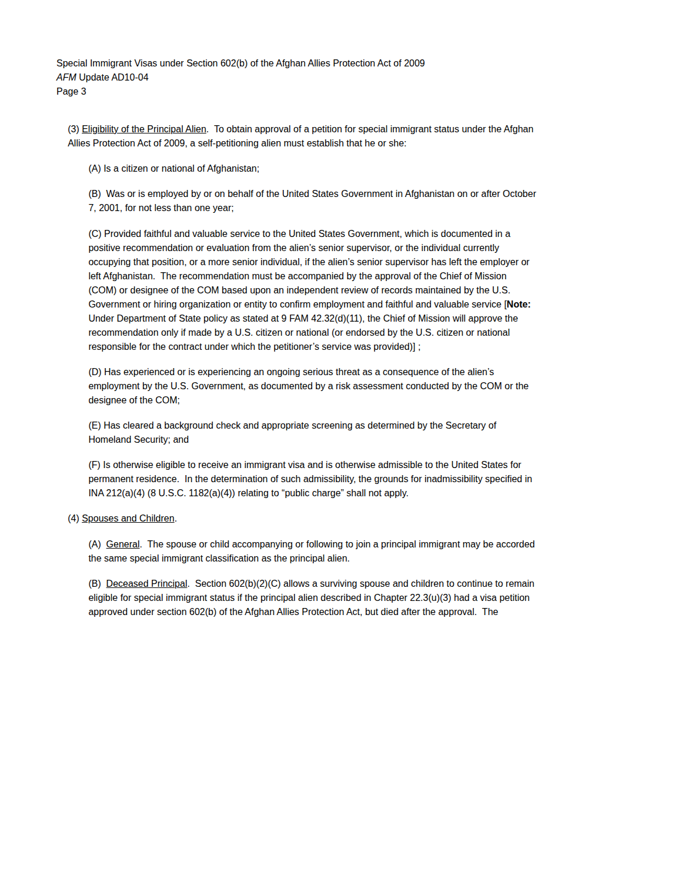Special Immigrant Visas under Section 602(b) of the Afghan Allies Protection Act of 2009
AFM Update AD10-04
Page 3
(3) Eligibility of the Principal Alien. To obtain approval of a petition for special immigrant status under the Afghan Allies Protection Act of 2009, a self-petitioning alien must establish that he or she:
(A) Is a citizen or national of Afghanistan;
(B) Was or is employed by or on behalf of the United States Government in Afghanistan on or after October 7, 2001, for not less than one year;
(C) Provided faithful and valuable service to the United States Government, which is documented in a positive recommendation or evaluation from the alien’s senior supervisor, or the individual currently occupying that position, or a more senior individual, if the alien’s senior supervisor has left the employer or left Afghanistan. The recommendation must be accompanied by the approval of the Chief of Mission (COM) or designee of the COM based upon an independent review of records maintained by the U.S. Government or hiring organization or entity to confirm employment and faithful and valuable service [Note: Under Department of State policy as stated at 9 FAM 42.32(d)(11), the Chief of Mission will approve the recommendation only if made by a U.S. citizen or national (or endorsed by the U.S. citizen or national responsible for the contract under which the petitioner’s service was provided)] ;
(D) Has experienced or is experiencing an ongoing serious threat as a consequence of the alien’s employment by the U.S. Government, as documented by a risk assessment conducted by the COM or the designee of the COM;
(E) Has cleared a background check and appropriate screening as determined by the Secretary of Homeland Security; and
(F) Is otherwise eligible to receive an immigrant visa and is otherwise admissible to the United States for permanent residence. In the determination of such admissibility, the grounds for inadmissibility specified in INA 212(a)(4) (8 U.S.C. 1182(a)(4)) relating to “public charge” shall not apply.
(4) Spouses and Children.
(A) General. The spouse or child accompanying or following to join a principal immigrant may be accorded the same special immigrant classification as the principal alien.
(B) Deceased Principal. Section 602(b)(2)(C) allows a surviving spouse and children to continue to remain eligible for special immigrant status if the principal alien described in Chapter 22.3(u)(3) had a visa petition approved under section 602(b) of the Afghan Allies Protection Act, but died after the approval. The